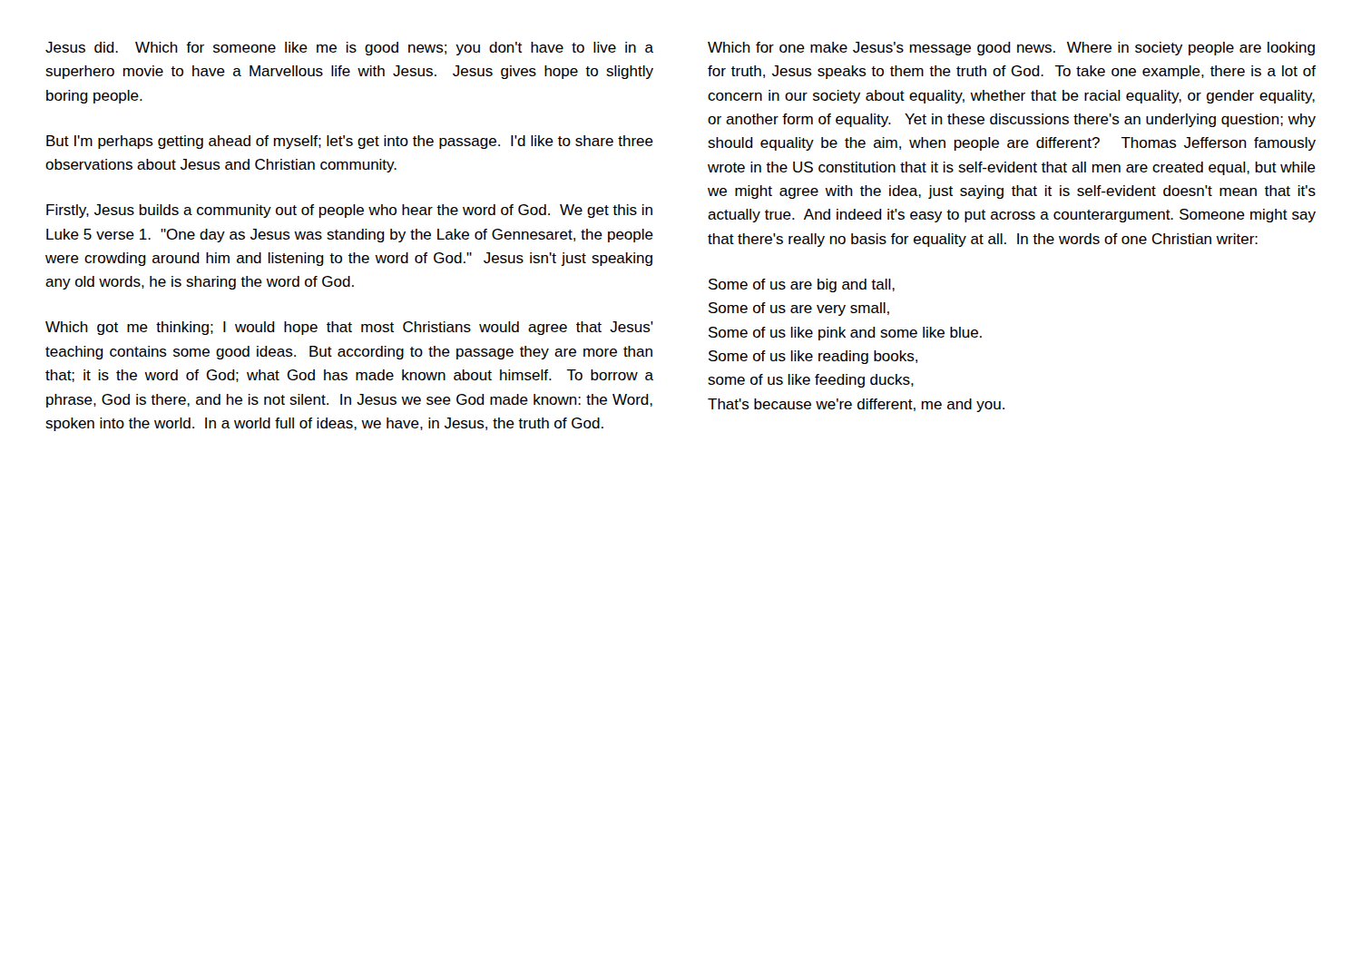Jesus did. Which for someone like me is good news; you don't have to live in a superhero movie to have a Marvellous life with Jesus. Jesus gives hope to slightly boring people.
But I'm perhaps getting ahead of myself; let's get into the passage. I'd like to share three observations about Jesus and Christian community.
Firstly, Jesus builds a community out of people who hear the word of God. We get this in Luke 5 verse 1. "One day as Jesus was standing by the Lake of Gennesaret, the people were crowding around him and listening to the word of God." Jesus isn't just speaking any old words, he is sharing the word of God.
Which got me thinking; I would hope that most Christians would agree that Jesus' teaching contains some good ideas. But according to the passage they are more than that; it is the word of God; what God has made known about himself. To borrow a phrase, God is there, and he is not silent. In Jesus we see God made known: the Word, spoken into the world. In a world full of ideas, we have, in Jesus, the truth of God.
Which for one make Jesus's message good news. Where in society people are looking for truth, Jesus speaks to them the truth of God. To take one example, there is a lot of concern in our society about equality, whether that be racial equality, or gender equality, or another form of equality. Yet in these discussions there's an underlying question; why should equality be the aim, when people are different? Thomas Jefferson famously wrote in the US constitution that it is self-evident that all men are created equal, but while we might agree with the idea, just saying that it is self-evident doesn't mean that it's actually true. And indeed it's easy to put across a counterargument. Someone might say that there's really no basis for equality at all. In the words of one Christian writer:
Some of us are big and tall,
Some of us are very small,
Some of us like pink and some like blue.
Some of us like reading books,
some of us like feeding ducks,
That's because we're different, me and you.